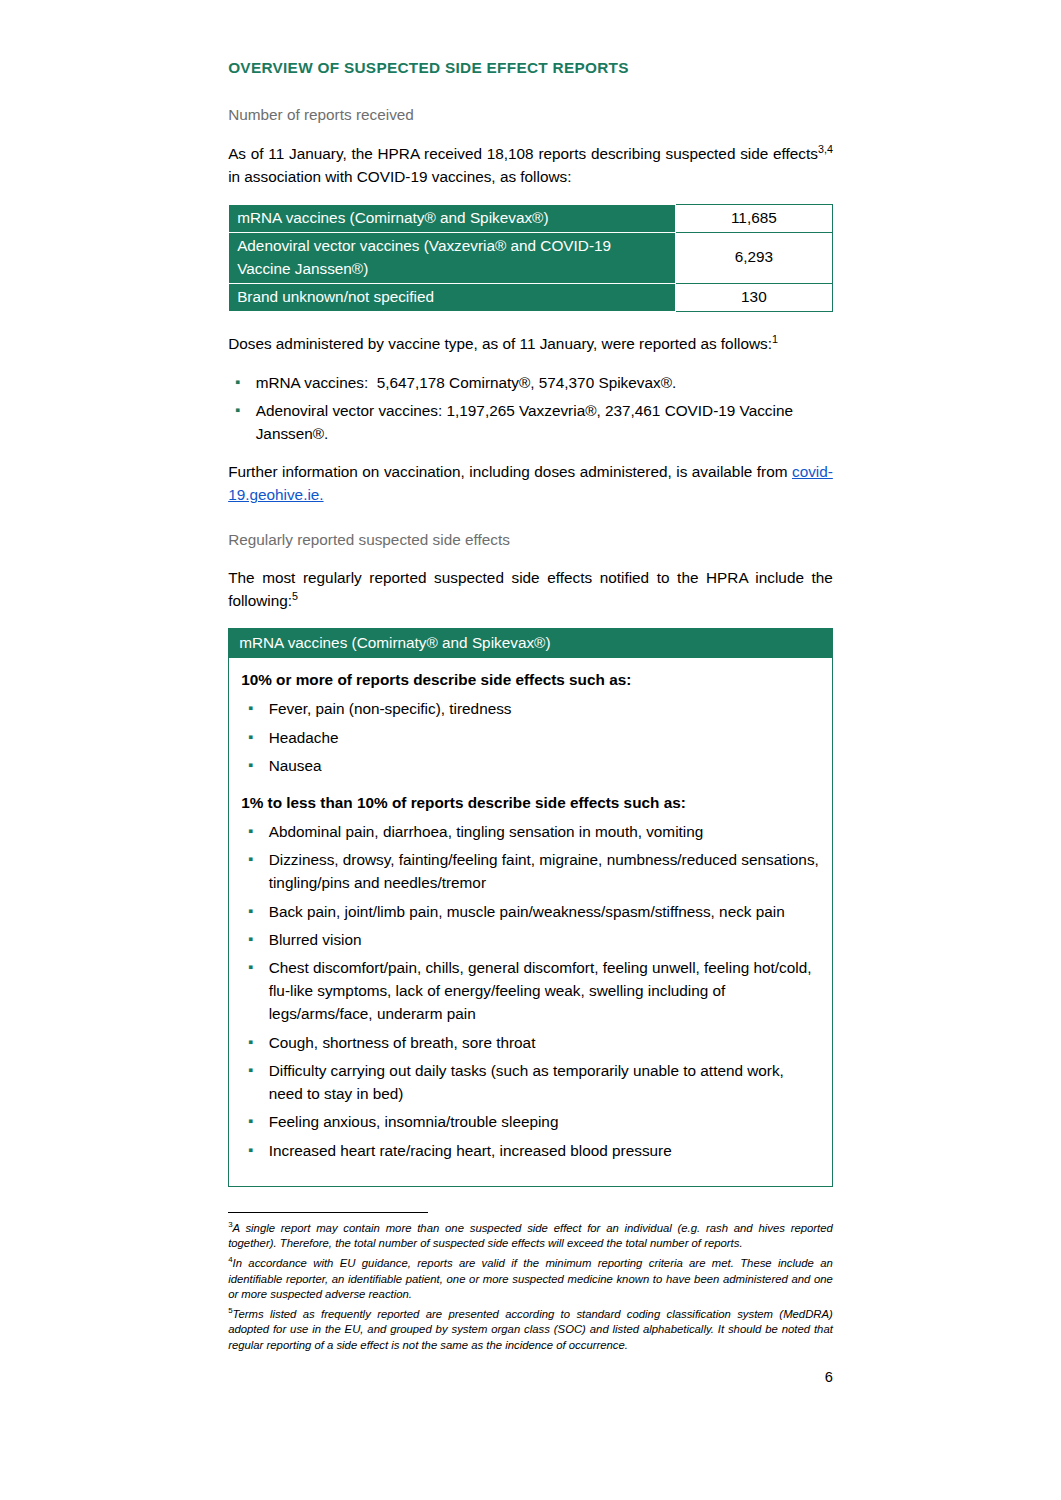Overview of Suspected Side Effect Reports
Number of reports received
As of 11 January, the HPRA received 18,108 reports describing suspected side effects3,4 in association with COVID-19 vaccines, as follows:
| mRNA vaccines (Comirnaty® and Spikevax®) | 11,685 |
| Adenoviral vector vaccines (Vaxzevria® and COVID-19 Vaccine Janssen®) | 6,293 |
| Brand unknown/not specified | 130 |
Doses administered by vaccine type, as of 11 January, were reported as follows:1
mRNA vaccines: 5,647,178 Comirnaty®, 574,370 Spikevax®.
Adenoviral vector vaccines: 1,197,265 Vaxzevria®, 237,461 COVID-19 Vaccine Janssen®.
Further information on vaccination, including doses administered, is available from covid-19.geohive.ie.
Regularly reported suspected side effects
The most regularly reported suspected side effects notified to the HPRA include the following:5
mRNA vaccines (Comirnaty® and Spikevax®)
10% or more of reports describe side effects such as:
Fever, pain (non-specific), tiredness
Headache
Nausea
1% to less than 10% of reports describe side effects such as:
Abdominal pain, diarrhoea, tingling sensation in mouth, vomiting
Dizziness, drowsy, fainting/feeling faint, migraine, numbness/reduced sensations, tingling/pins and needles/tremor
Back pain, joint/limb pain, muscle pain/weakness/spasm/stiffness, neck pain
Blurred vision
Chest discomfort/pain, chills, general discomfort, feeling unwell, feeling hot/cold, flu-like symptoms, lack of energy/feeling weak, swelling including of legs/arms/face, underarm pain
Cough, shortness of breath, sore throat
Difficulty carrying out daily tasks (such as temporarily unable to attend work, need to stay in bed)
Feeling anxious, insomnia/trouble sleeping
Increased heart rate/racing heart, increased blood pressure
3A single report may contain more than one suspected side effect for an individual (e.g. rash and hives reported together). Therefore, the total number of suspected side effects will exceed the total number of reports.
4In accordance with EU guidance, reports are valid if the minimum reporting criteria are met. These include an identifiable reporter, an identifiable patient, one or more suspected medicine known to have been administered and one or more suspected adverse reaction.
5Terms listed as frequently reported are presented according to standard coding classification system (MedDRA) adopted for use in the EU, and grouped by system organ class (SOC) and listed alphabetically. It should be noted that regular reporting of a side effect is not the same as the incidence of occurrence.
6